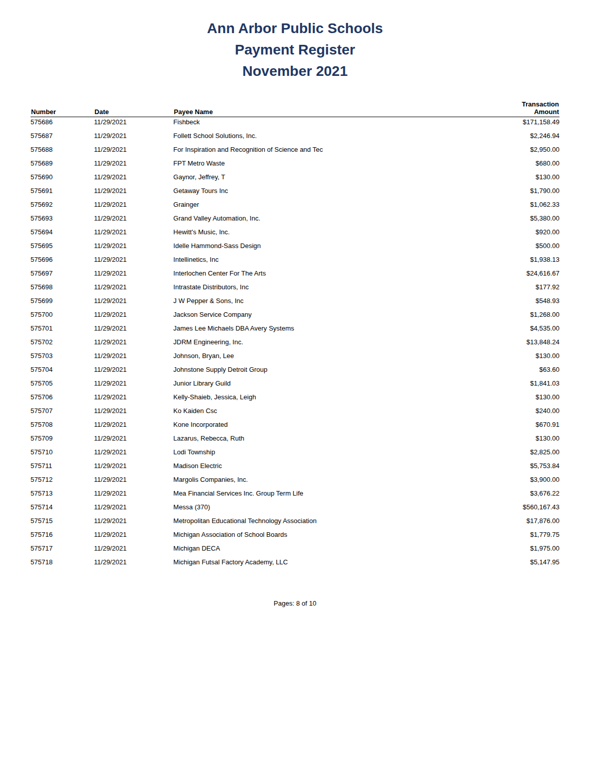Ann Arbor Public Schools
Payment Register
November 2021
| Number | Date | Payee Name | Transaction Amount |
| --- | --- | --- | --- |
| 575686 | 11/29/2021 | Fishbeck | $171,158.49 |
| 575687 | 11/29/2021 | Follett School Solutions, Inc. | $2,246.94 |
| 575688 | 11/29/2021 | For Inspiration and Recognition of Science and Tec | $2,950.00 |
| 575689 | 11/29/2021 | FPT Metro Waste | $680.00 |
| 575690 | 11/29/2021 | Gaynor, Jeffrey, T | $130.00 |
| 575691 | 11/29/2021 | Getaway Tours Inc | $1,790.00 |
| 575692 | 11/29/2021 | Grainger | $1,062.33 |
| 575693 | 11/29/2021 | Grand Valley Automation, Inc. | $5,380.00 |
| 575694 | 11/29/2021 | Hewitt's Music, Inc. | $920.00 |
| 575695 | 11/29/2021 | Idelle Hammond-Sass Design | $500.00 |
| 575696 | 11/29/2021 | Intellinetics, Inc | $1,938.13 |
| 575697 | 11/29/2021 | Interlochen Center For The Arts | $24,616.67 |
| 575698 | 11/29/2021 | Intrastate Distributors, Inc | $177.92 |
| 575699 | 11/29/2021 | J W Pepper & Sons, Inc | $548.93 |
| 575700 | 11/29/2021 | Jackson Service Company | $1,268.00 |
| 575701 | 11/29/2021 | James Lee Michaels DBA Avery Systems | $4,535.00 |
| 575702 | 11/29/2021 | JDRM Engineering, Inc. | $13,848.24 |
| 575703 | 11/29/2021 | Johnson, Bryan, Lee | $130.00 |
| 575704 | 11/29/2021 | Johnstone Supply Detroit Group | $63.60 |
| 575705 | 11/29/2021 | Junior Library Guild | $1,841.03 |
| 575706 | 11/29/2021 | Kelly-Shaieb, Jessica, Leigh | $130.00 |
| 575707 | 11/29/2021 | Ko Kaiden Csc | $240.00 |
| 575708 | 11/29/2021 | Kone Incorporated | $670.91 |
| 575709 | 11/29/2021 | Lazarus, Rebecca, Ruth | $130.00 |
| 575710 | 11/29/2021 | Lodi Township | $2,825.00 |
| 575711 | 11/29/2021 | Madison Electric | $5,753.84 |
| 575712 | 11/29/2021 | Margolis Companies, Inc. | $3,900.00 |
| 575713 | 11/29/2021 | Mea Financial Services Inc. Group Term Life | $3,676.22 |
| 575714 | 11/29/2021 | Messa (370) | $560,167.43 |
| 575715 | 11/29/2021 | Metropolitan Educational Technology Association | $17,876.00 |
| 575716 | 11/29/2021 | Michigan Association of School Boards | $1,779.75 |
| 575717 | 11/29/2021 | Michigan DECA | $1,975.00 |
| 575718 | 11/29/2021 | Michigan Futsal Factory Academy, LLC | $5,147.95 |
Pages: 8 of 10